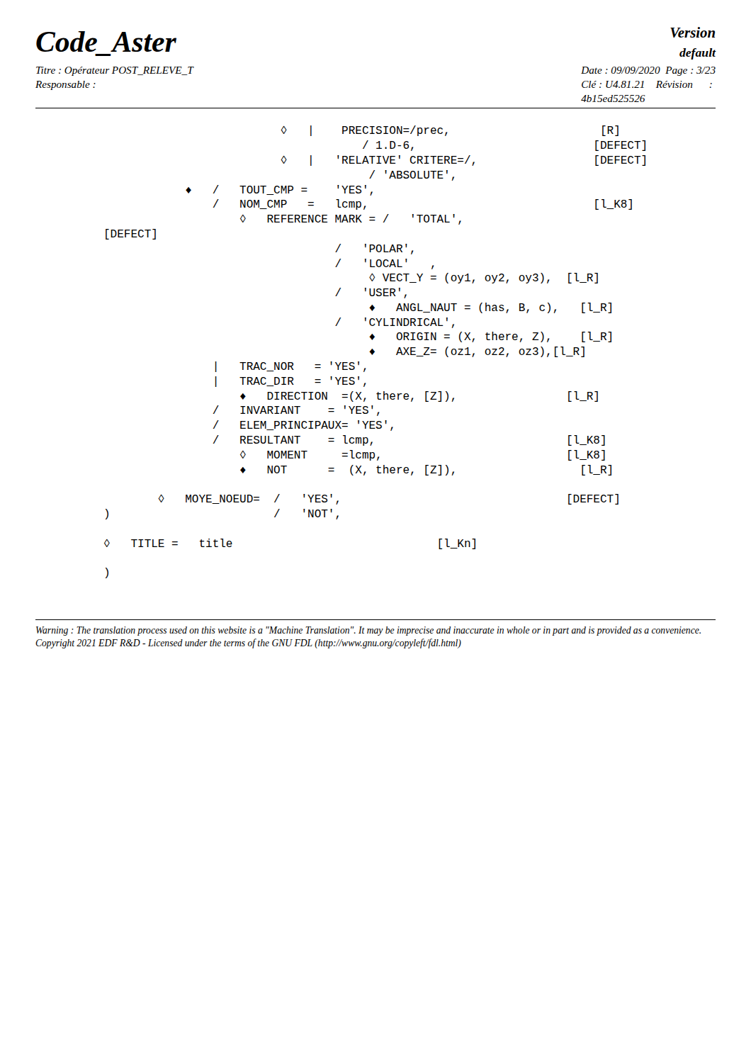Version
default
Code_Aster
Titre : Opérateur POST_RELEVE_T
Responsable :
Date : 09/09/2020 Page : 3/23
Clé : U4.81.21 Révision :
4b15ed525526
                                    ◊   |    PRECISION=/prec,                      [R]
                                                / 1.D-6,                          [DEFECT]
                                    ◊   |   'RELATIVE' CRITERE=/,                 [DEFECT]
                                                 / 'ABSOLUTE',
                      ♦   /   TOUT_CMP =    'YES',
                          /   NOM_CMP   =   lcmp,                                 [l_K8]
                              ◊   REFERENCE MARK = /   'TOTAL',
          [DEFECT]
                                            /   'POLAR',
                                            /   'LOCAL'   ,
                                                 ◊ VECT_Y = (oy1, oy2, oy3),  [l_R]
                                            /   'USER',
                                                 ♦   ANGL_NAUT = (has, B, c),   [l_R]
                                            /   'CYLINDRICAL',
                                                 ♦   ORIGIN = (X, there, Z),    [l_R]
                                                 ♦   AXE_Z= (oz1, oz2, oz3),[l_R]
                          |   TRAC_NOR   = 'YES',
                          |   TRAC_DIR   = 'YES',
                              ♦   DIRECTION  =(X, there, [Z]),                [l_R]
                          /   INVARIANT    = 'YES',
                          /   ELEM_PRINCIPAUX= 'YES',
                          /   RESULTANT    = lcmp,                            [l_K8]
                              ◊   MOMENT     =lcmp,                           [l_K8]
                              ♦   NOT      =  (X, there, [Z]),                  [l_R]

                  ◊   MOYE_NOEUD=  /   'YES',                                 [DEFECT]
          )                        /   'NOT',

          ◊   TITLE =   title                              [l_Kn]

          )
Warning : The translation process used on this website is a "Machine Translation". It may be imprecise and inaccurate in whole or in part and is provided as a convenience.
Copyright 2021 EDF R&D - Licensed under the terms of the GNU FDL (http://www.gnu.org/copyleft/fdl.html)